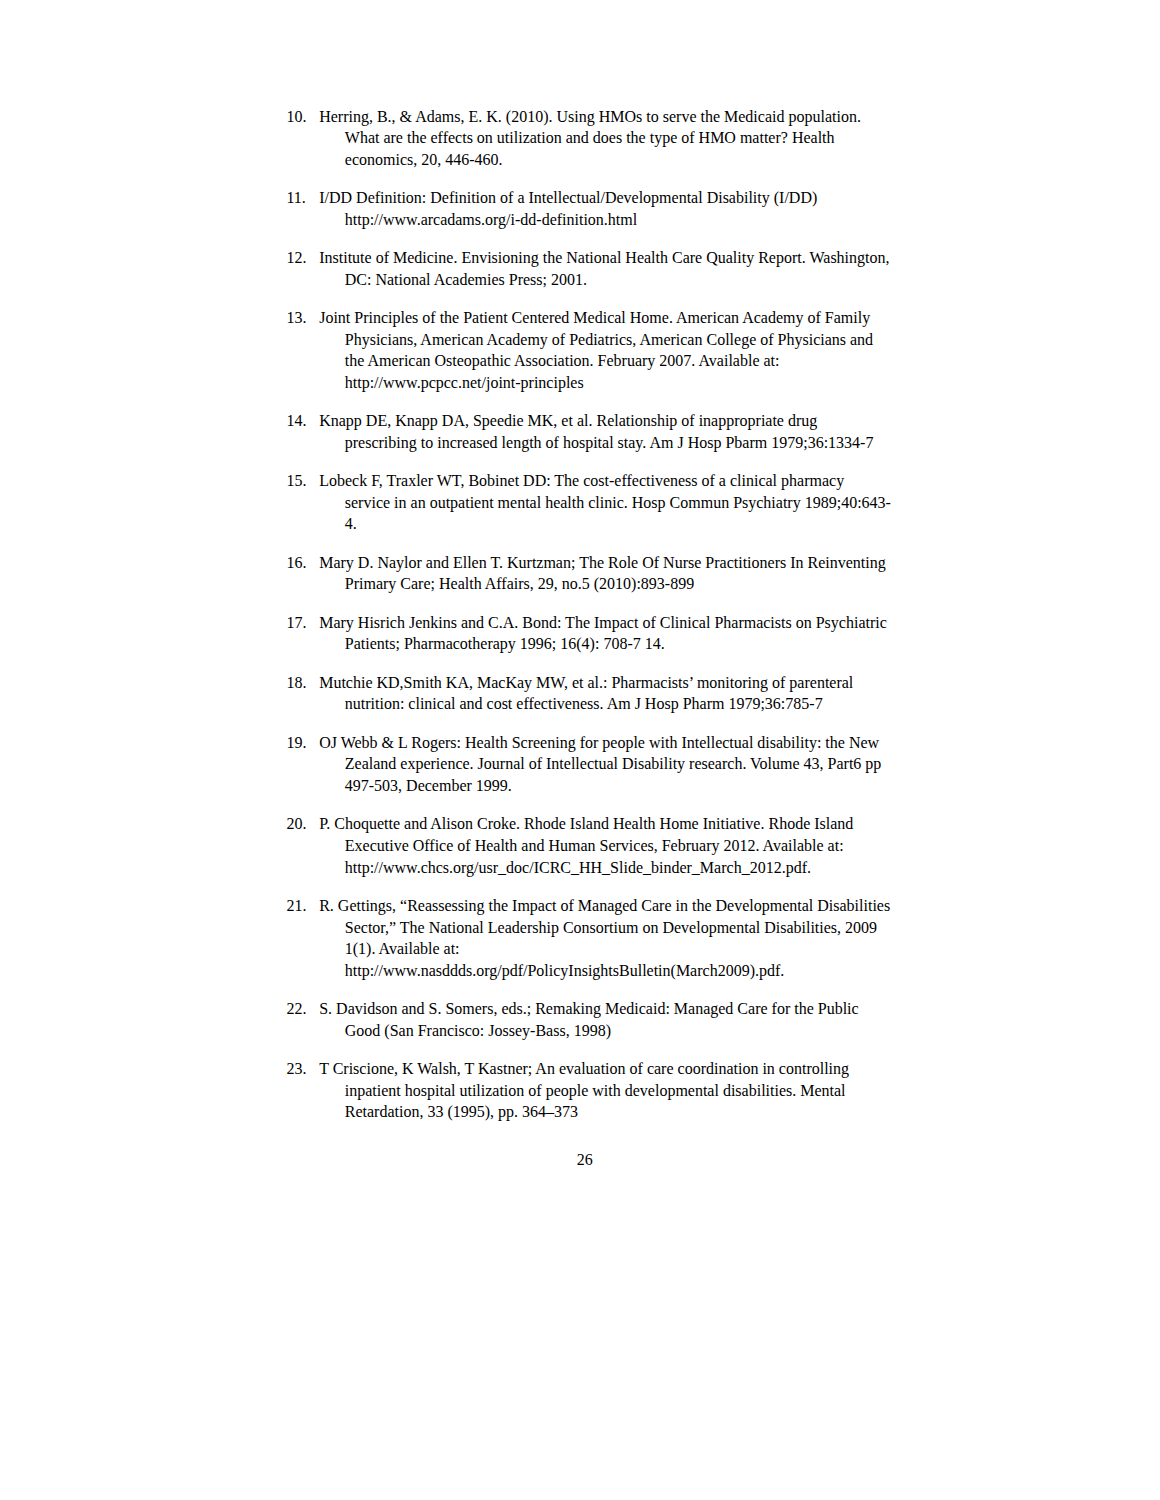Herring, B., & Adams, E. K. (2010). Using HMOs to serve the Medicaid population. What are the effects on utilization and does the type of HMO matter? Health economics, 20, 446-460.
I/DD Definition: Definition of a Intellectual/Developmental Disability (I/DD) http://www.arcadams.org/i-dd-definition.html
Institute of Medicine. Envisioning the National Health Care Quality Report. Washington, DC: National Academies Press; 2001.
Joint Principles of the Patient Centered Medical Home. American Academy of Family Physicians, American Academy of Pediatrics, American College of Physicians and the American Osteopathic Association. February 2007. Available at: http://www.pcpcc.net/joint-principles
Knapp DE, Knapp DA, Speedie MK, et al. Relationship of inappropriate drug prescribing to increased length of hospital stay. Am J Hosp Pbarm 1979;36:1334-7
Lobeck F, Traxler WT, Bobinet DD: The cost-effectiveness of a clinical pharmacy service in an outpatient mental health clinic. Hosp Commun Psychiatry 1989;40:643-4.
Mary D. Naylor and Ellen T. Kurtzman; The Role Of Nurse Practitioners In Reinventing Primary Care; Health Affairs, 29, no.5 (2010):893-899
Mary Hisrich Jenkins and C.A. Bond: The Impact of Clinical Pharmacists on Psychiatric Patients; Pharmacotherapy 1996; 16(4): 708-7 14.
Mutchie KD,Smith KA, MacKay MW, et al.: Pharmacists’ monitoring of parenteral nutrition: clinical and cost effectiveness. Am J Hosp Pharm 1979;36:785-7
OJ Webb & L Rogers: Health Screening for people with Intellectual disability: the New Zealand experience. Journal of Intellectual Disability research. Volume 43, Part6 pp 497-503, December 1999.
P. Choquette and Alison Croke. Rhode Island Health Home Initiative. Rhode Island Executive Office of Health and Human Services, February 2012. Available at: http://www.chcs.org/usr_doc/ICRC_HH_Slide_binder_March_2012.pdf.
R. Gettings, “Reassessing the Impact of Managed Care in the Developmental Disabilities Sector,” The National Leadership Consortium on Developmental Disabilities, 2009 1(1). Available at: http://www.nasddds.org/pdf/PolicyInsightsBulletin(March2009).pdf.
S. Davidson and S. Somers, eds.; Remaking Medicaid: Managed Care for the Public Good (San Francisco: Jossey-Bass, 1998)
T Criscione, K Walsh, T Kastner; An evaluation of care coordination in controlling inpatient hospital utilization of people with developmental disabilities. Mental Retardation, 33 (1995), pp. 364–373
26